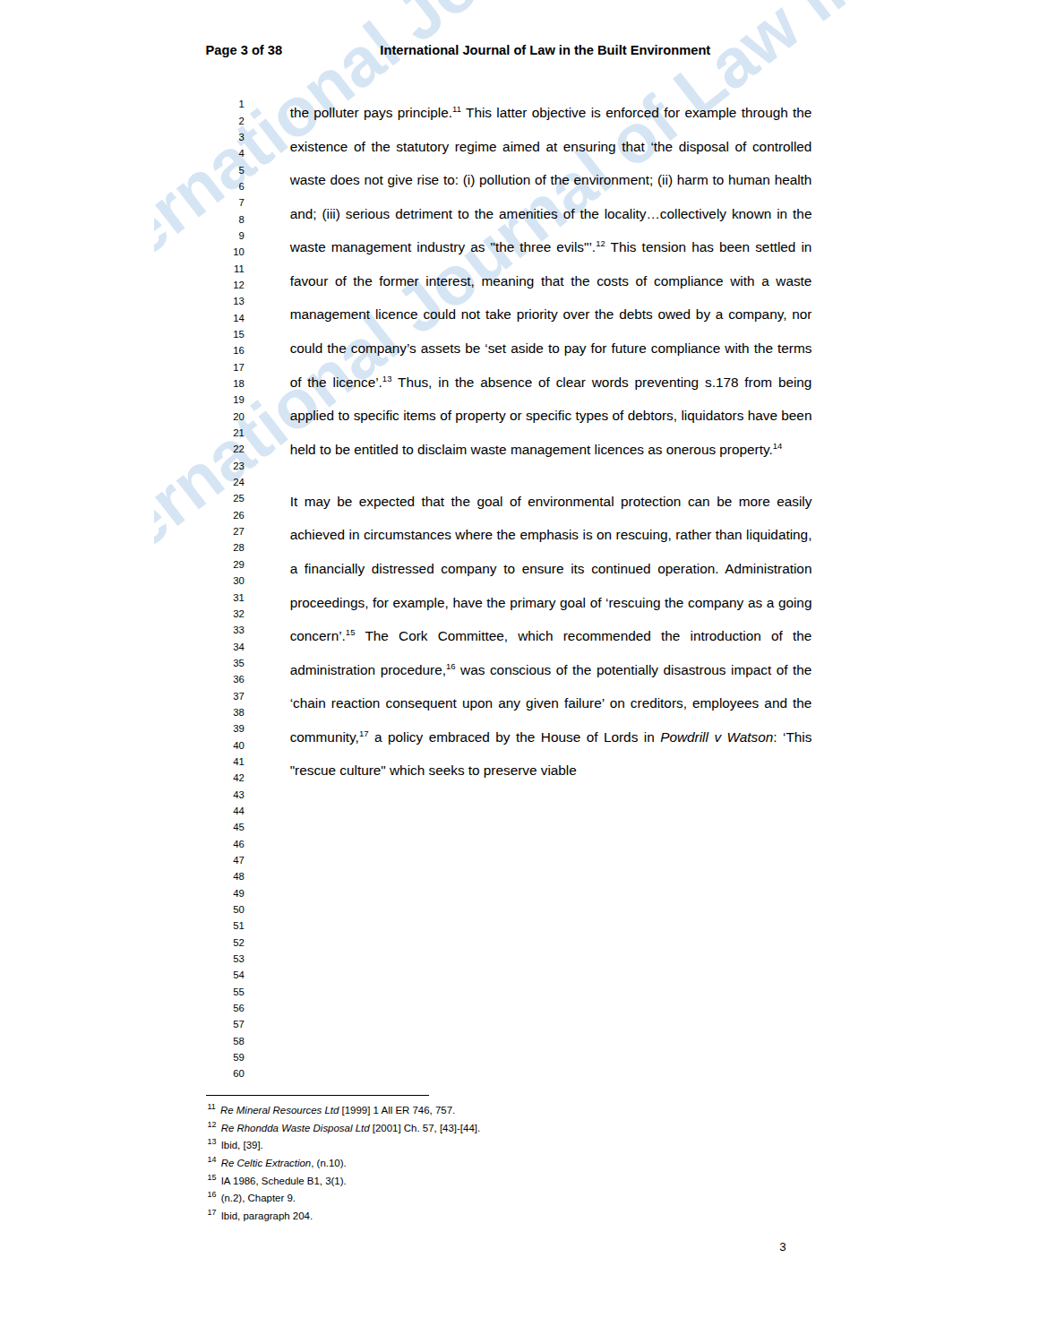International Journal of Law in the Built Environment International Journal of Law in the Built Environment International Journal of Law in the Built Environment
Page 3 of 38
International Journal of Law in the Built Environment
1
2
3
4
5
6
7
8
9
10
11
12
13
14
15
16
17
18
19
20
21
22
23
24
25
26
27
28
29
30
31
32
33
34
35
36
37
38
39
40
41
42
43
44
45
46
47
48
49
50
51
52
53
54
55
56
57
58
59
60
the polluter pays principle.11 This latter objective is enforced for example through the existence of the statutory regime aimed at ensuring that ‘the disposal of controlled waste does not give rise to: (i) pollution of the environment; (ii) harm to human health and; (iii) serious detriment to the amenities of the locality…collectively known in the waste management industry as "the three evils"’.12 This tension has been settled in favour of the former interest, meaning that the costs of compliance with a waste management licence could not take priority over the debts owed by a company, nor could the company’s assets be ‘set aside to pay for future compliance with the terms of the licence’.13 Thus, in the absence of clear words preventing s.178 from being applied to specific items of property or specific types of debtors, liquidators have been held to be entitled to disclaim waste management licences as onerous property.14
It may be expected that the goal of environmental protection can be more easily achieved in circumstances where the emphasis is on rescuing, rather than liquidating, a financially distressed company to ensure its continued operation. Administration proceedings, for example, have the primary goal of ‘rescuing the company as a going concern’.15 The Cork Committee, which recommended the introduction of the administration procedure,16 was conscious of the potentially disastrous impact of the ‘chain reaction consequent upon any given failure’ on creditors, employees and the community,17 a policy embraced by the House of Lords in Powdrill v Watson: ‘This "rescue culture" which seeks to preserve viable
11 Re Mineral Resources Ltd [1999] 1 All ER 746, 757.
12 Re Rhondda Waste Disposal Ltd [2001] Ch. 57, [43]-[44].
13 Ibid, [39].
14 Re Celtic Extraction, (n.10).
15 IA 1986, Schedule B1, 3(1).
16 (n.2), Chapter 9.
17 Ibid, paragraph 204.
3